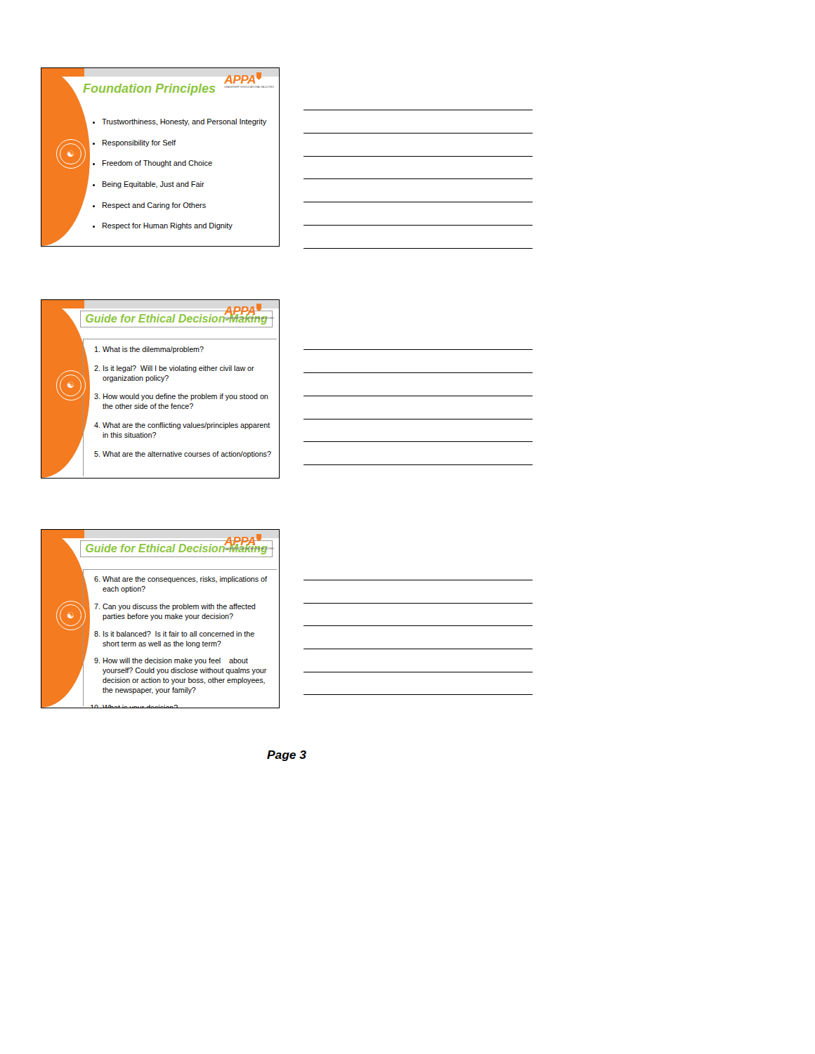☯
APPA LEADERSHIP IN EDUCATIONAL FACILITIES
Foundation Principles
Trustworthiness, Honesty, and Personal Integrity
Responsibility for Self
Freedom of Thought and Choice
Being Equitable, Just and Fair
Respect and Caring for Others
Respect for Human Rights and Dignity
☯
APPA LEADERSHIP IN EDUCATIONAL FACILITIES
Guide for Ethical Decision-Making
What is the dilemma/problem?
Is it legal? Will I be violating either civil law or organization policy?
How would you define the problem if you stood on the other side of the fence?
What are the conflicting values/principles apparent in this situation?
What are the alternative courses of action/options?
☯
APPA LEADERSHIP IN EDUCATIONAL FACILITIES
Guide for Ethical Decision-Making
What are the consequences, risks, implications of each option?
Can you discuss the problem with the affected parties before you make your decision?
Is it balanced? Is it fair to all concerned in the short term as well as the long term?
How will the decision make you feel about yourself? Could you disclose without qualms your decision or action to your boss, other employees, the newspaper, your family?
What is your decision?
Page 3